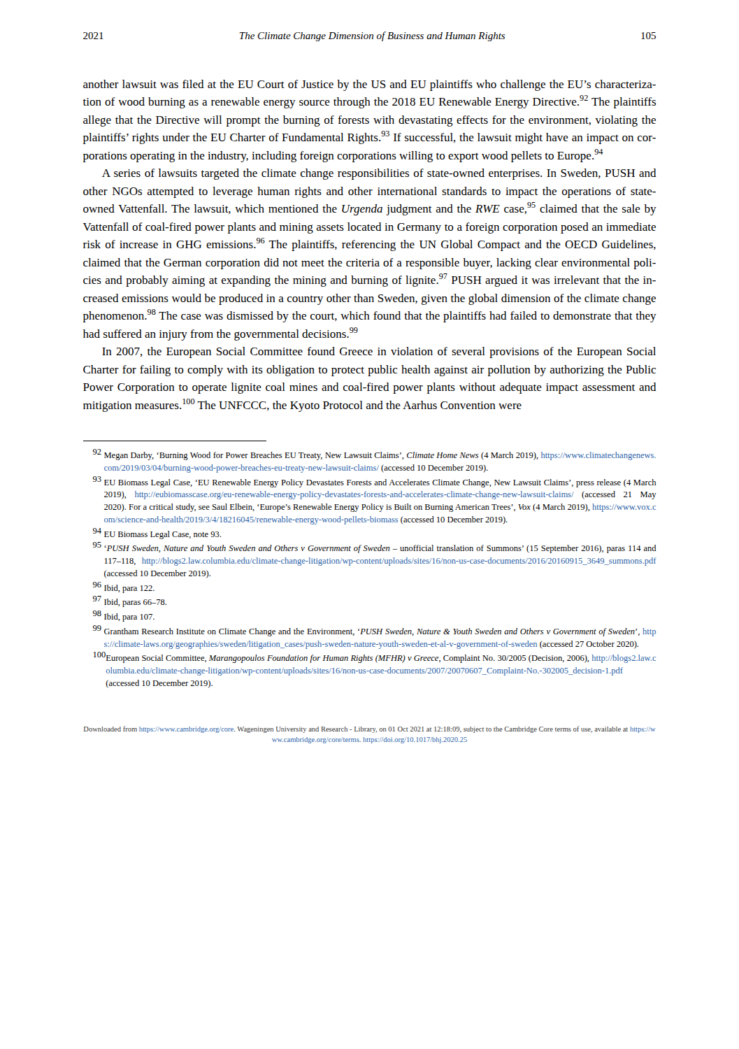2021 The Climate Change Dimension of Business and Human Rights 105
another lawsuit was filed at the EU Court of Justice by the US and EU plaintiffs who challenge the EU’s characterization of wood burning as a renewable energy source through the 2018 EU Renewable Energy Directive.92 The plaintiffs allege that the Directive will prompt the burning of forests with devastating effects for the environment, violating the plaintiffs’ rights under the EU Charter of Fundamental Rights.93 If successful, the lawsuit might have an impact on corporations operating in the industry, including foreign corporations willing to export wood pellets to Europe.94
A series of lawsuits targeted the climate change responsibilities of state-owned enterprises. In Sweden, PUSH and other NGOs attempted to leverage human rights and other international standards to impact the operations of state-owned Vattenfall. The lawsuit, which mentioned the Urgenda judgment and the RWE case,95 claimed that the sale by Vattenfall of coal-fired power plants and mining assets located in Germany to a foreign corporation posed an immediate risk of increase in GHG emissions.96 The plaintiffs, referencing the UN Global Compact and the OECD Guidelines, claimed that the German corporation did not meet the criteria of a responsible buyer, lacking clear environmental policies and probably aiming at expanding the mining and burning of lignite.97 PUSH argued it was irrelevant that the increased emissions would be produced in a country other than Sweden, given the global dimension of the climate change phenomenon.98 The case was dismissed by the court, which found that the plaintiffs had failed to demonstrate that they had suffered an injury from the governmental decisions.99
In 2007, the European Social Committee found Greece in violation of several provisions of the European Social Charter for failing to comply with its obligation to protect public health against air pollution by authorizing the Public Power Corporation to operate lignite coal mines and coal-fired power plants without adequate impact assessment and mitigation measures.100 The UNFCCC, the Kyoto Protocol and the Aarhus Convention were
92
Megan Darby, ‘Burning Wood for Power Breaches EU Treaty, New Lawsuit Claims’, Climate Home News (4 March 2019), https://www.climatechangenews.com/2019/03/04/burning-wood-power-breaches-eu-treaty-new-lawsuit-claims/ (accessed 10 December 2019).
93
EU Biomass Legal Case, ‘EU Renewable Energy Policy Devastates Forests and Accelerates Climate Change, New Lawsuit Claims’, press release (4 March 2019), http://eubiomasscase.org/eu-renewable-energy-policy-devastates-forests-and-accelerates-climate-change-new-lawsuit-claims/ (accessed 21 May 2020). For a critical study, see Saul Elbein, ‘Europe’s Renewable Energy Policy is Built on Burning American Trees’, Vox (4 March 2019), https://www.vox.com/science-and-health/2019/3/4/18216045/renewable-energy-wood-pellets-biomass (accessed 10 December 2019).
94
EU Biomass Legal Case, note 93.
95
‘PUSH Sweden, Nature and Youth Sweden and Others v Government of Sweden – unofficial translation of Summons’ (15 September 2016), paras 114 and 117–118, http://blogs2.law.columbia.edu/climate-change-litigation/wp-content/uploads/sites/16/non-us-case-documents/2016/20160915_3649_summons.pdf (accessed 10 December 2019).
96
Ibid, para 122.
97
Ibid, paras 66–78.
98
Ibid, para 107.
99
Grantham Research Institute on Climate Change and the Environment, ‘PUSH Sweden, Nature & Youth Sweden and Others v Government of Sweden’, https://climate-laws.org/geographies/sweden/litigation_cases/push-sweden-nature-youth-sweden-et-al-v-government-of-sweden (accessed 27 October 2020).
100
European Social Committee, Marangopoulos Foundation for Human Rights (MFHR) v Greece, Complaint No. 30/2005 (Decision, 2006), http://blogs2.law.columbia.edu/climate-change-litigation/wp-content/uploads/sites/16/non-us-case-documents/2007/20070607_Complaint-No.-302005_decision-1.pdf (accessed 10 December 2019).
Downloaded from https://www.cambridge.org/core. Wageningen University and Research - Library, on 01 Oct 2021 at 12:18:09, subject to the Cambridge Core terms of use, available at https://www.cambridge.org/core/terms. https://doi.org/10.1017/bhj.2020.25